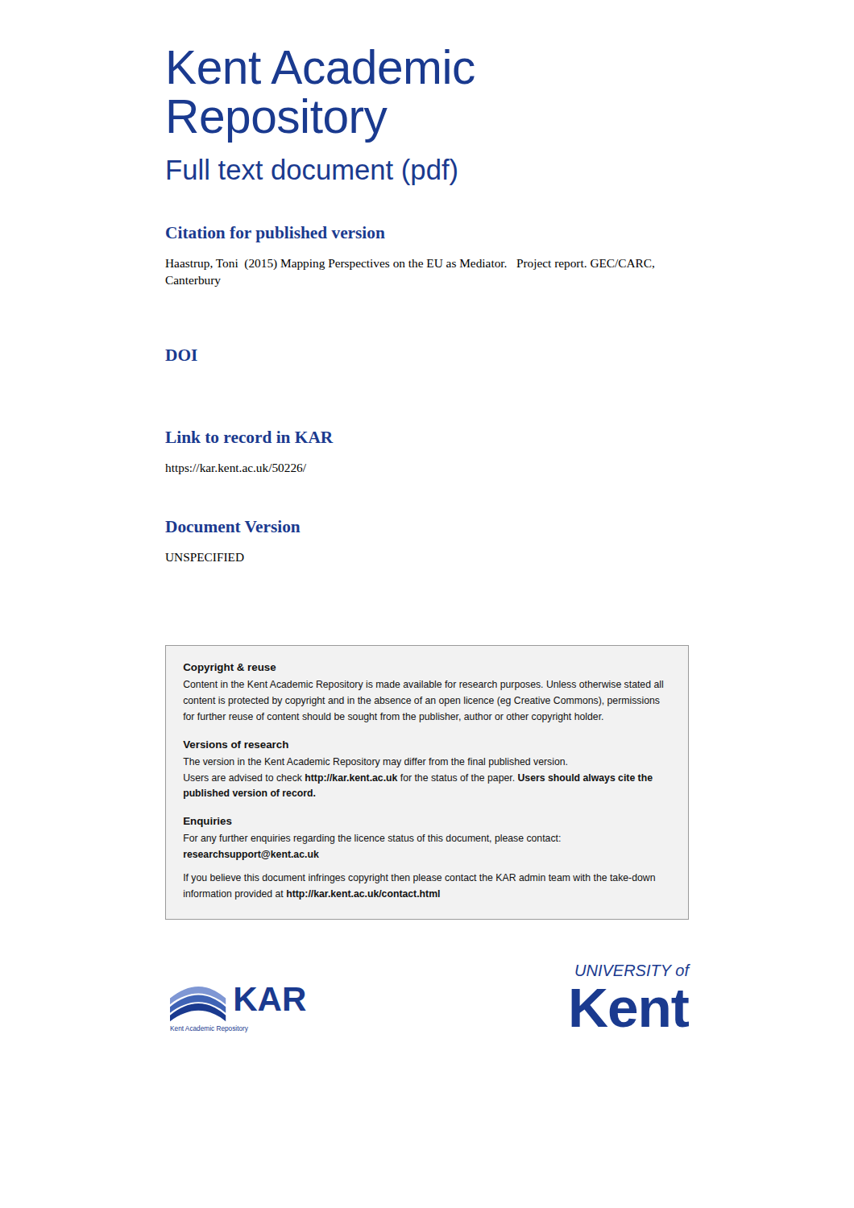Kent Academic Repository
Full text document (pdf)
Citation for published version
Haastrup, Toni (2015) Mapping Perspectives on the EU as Mediator. Project report. GEC/CARC, Canterbury
DOI
Link to record in KAR
https://kar.kent.ac.uk/50226/
Document Version
UNSPECIFIED
Copyright & reuse
Content in the Kent Academic Repository is made available for research purposes. Unless otherwise stated all
content is protected by copyright and in the absence of an open licence (eg Creative Commons), permissions
for further reuse of content should be sought from the publisher, author or other copyright holder.
Versions of research
The version in the Kent Academic Repository may differ from the final published version.
Users are advised to check http://kar.kent.ac.uk for the status of the paper. Users should always cite the
published version of record.
Enquiries
For any further enquiries regarding the licence status of this document, please contact:
researchsupport@kent.ac.uk
If you believe this document infringes copyright then please contact the KAR admin team with the take-down
information provided at http://kar.kent.ac.uk/contact.html
KAR Kent Academic Repository
UNIVERSITY of Kent